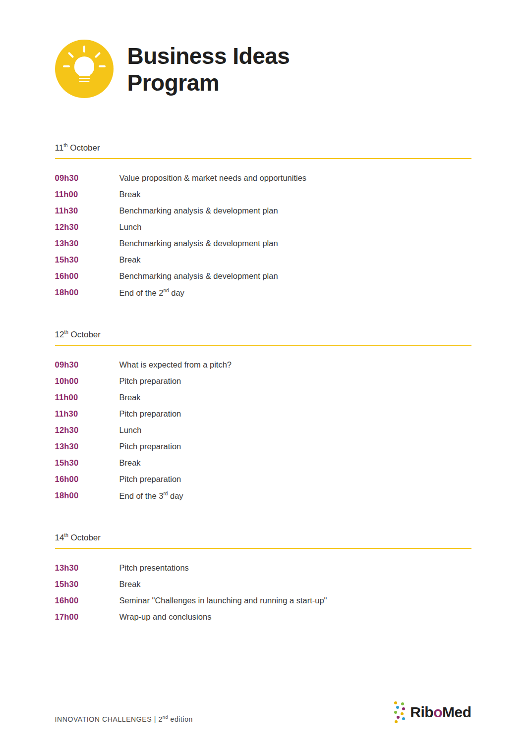Business Ideas
Program
11th October
| 09h30 | Value proposition & market needs and opportunities |
| 11h00 | Break |
| 11h30 | Benchmarking analysis & development plan |
| 12h30 | Lunch |
| 13h30 | Benchmarking analysis & development plan |
| 15h30 | Break |
| 16h00 | Benchmarking analysis & development plan |
| 18h00 | End of the 2 nd day |
12th October
| 09h30 | What is expected from a pitch? |
| 10h00 | Pitch preparation |
| 11h00 | Break |
| 11h30 | Pitch preparation |
| 12h30 | Lunch |
| 13h30 | Pitch preparation |
| 15h30 | Break |
| 16h00 | Pitch preparation |
| 18h00 | End of the 3 rd day |
14th October
| 13h30 | Pitch presentations |
| 15h30 | Break |
| 16h00 | Seminar "Challenges in launching and running a start-up" |
| 17h00 | Wrap-up and conclusions |
INNOVATION CHALLENGES | 2nd edition
Ribo Med